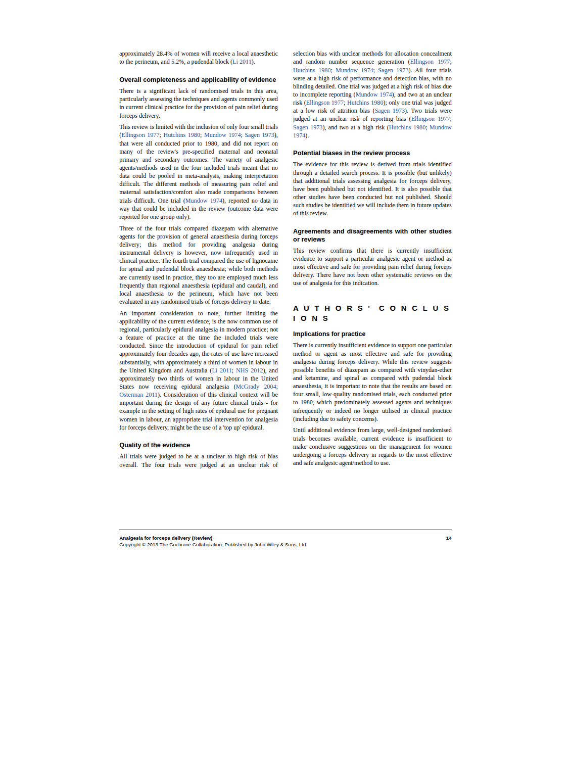approximately 28.4% of women will receive a local anaesthetic to the perineum, and 5.2%, a pudendal block (Li 2011).
Overall completeness and applicability of evidence
There is a significant lack of randomised trials in this area, particularly assessing the techniques and agents commonly used in current clinical practice for the provision of pain relief during forceps delivery.
This review is limited with the inclusion of only four small trials (Ellingson 1977; Hutchins 1980; Mundow 1974; Sagen 1973), that were all conducted prior to 1980, and did not report on many of the review's pre-specified maternal and neonatal primary and secondary outcomes. The variety of analgesic agents/methods used in the four included trials meant that no data could be pooled in meta-analysis, making interpretation difficult. The different methods of measuring pain relief and maternal satisfaction/comfort also made comparisons between trials difficult. One trial (Mundow 1974), reported no data in way that could be included in the review (outcome data were reported for one group only).
Three of the four trials compared diazepam with alternative agents for the provision of general anaesthesia during forceps delivery; this method for providing analgesia during instrumental delivery is however, now infrequently used in clinical practice. The fourth trial compared the use of lignocaine for spinal and pudendal block anaesthesia; while both methods are currently used in practice, they too are employed much less frequently than regional anaesthesia (epidural and caudal), and local anaesthesia to the perineum, which have not been evaluated in any randomised trials of forceps delivery to date.
An important consideration to note, further limiting the applicability of the current evidence, is the now common use of regional, particularly epidural analgesia in modern practice; not a feature of practice at the time the included trials were conducted. Since the introduction of epidural for pain relief approximately four decades ago, the rates of use have increased substantially, with approximately a third of women in labour in the United Kingdom and Australia (Li 2011; NHS 2012), and approximately two thirds of women in labour in the United States now receiving epidural analgesia (McGrady 2004; Osterman 2011). Consideration of this clinical context will be important during the design of any future clinical trials - for example in the setting of high rates of epidural use for pregnant women in labour, an appropriate trial intervention for analgesia for forceps delivery, might be the use of a 'top up' epidural.
Quality of the evidence
All trials were judged to be at a unclear to high risk of bias overall. The four trials were judged at an unclear risk of selection bias with unclear methods for allocation concealment and random number sequence generation (Ellingson 1977; Hutchins 1980; Mundow 1974; Sagen 1973). All four trials were at a high risk of performance and detection bias, with no blinding detailed. One trial was judged at a high risk of bias due to incomplete reporting (Mundow 1974), and two at an unclear risk (Ellingson 1977; Hutchins 1980); only one trial was judged at a low risk of attrition bias (Sagen 1973). Two trials were judged at an unclear risk of reporting bias (Ellingson 1977; Sagen 1973), and two at a high risk (Hutchins 1980; Mundow 1974).
Potential biases in the review process
The evidence for this review is derived from trials identified through a detailed search process. It is possible (but unlikely) that additional trials assessing analgesia for forceps delivery, have been published but not identified. It is also possible that other studies have been conducted but not published. Should such studies be identified we will include them in future updates of this review.
Agreements and disagreements with other studies or reviews
This review confirms that there is currently insufficient evidence to support a particular analgesic agent or method as most effective and safe for providing pain relief during forceps delivery. There have not been other systematic reviews on the use of analgesia for this indication.
A U T H O R S ' C O N C L U S I O N S
Implications for practice
There is currently insufficient evidence to support one particular method or agent as most effective and safe for providing analgesia during forceps delivery. While this review suggests possible benefits of diazepam as compared with vinydan-ether and ketamine, and spinal as compared with pudendal block anaesthesia, it is important to note that the results are based on four small, low-quality randomised trials, each conducted prior to 1980, which predominately assessed agents and techniques infrequently or indeed no longer utilised in clinical practice (including due to safety concerns).
Until additional evidence from large, well-designed randomised trials becomes available, current evidence is insufficient to make conclusive suggestions on the management for women undergoing a forceps delivery in regards to the most effective and safe analgesic agent/method to use.
14
Analgesia for forceps delivery (Review)
Copyright © 2013 The Cochrane Collaboration. Published by John Wiley & Sons, Ltd.